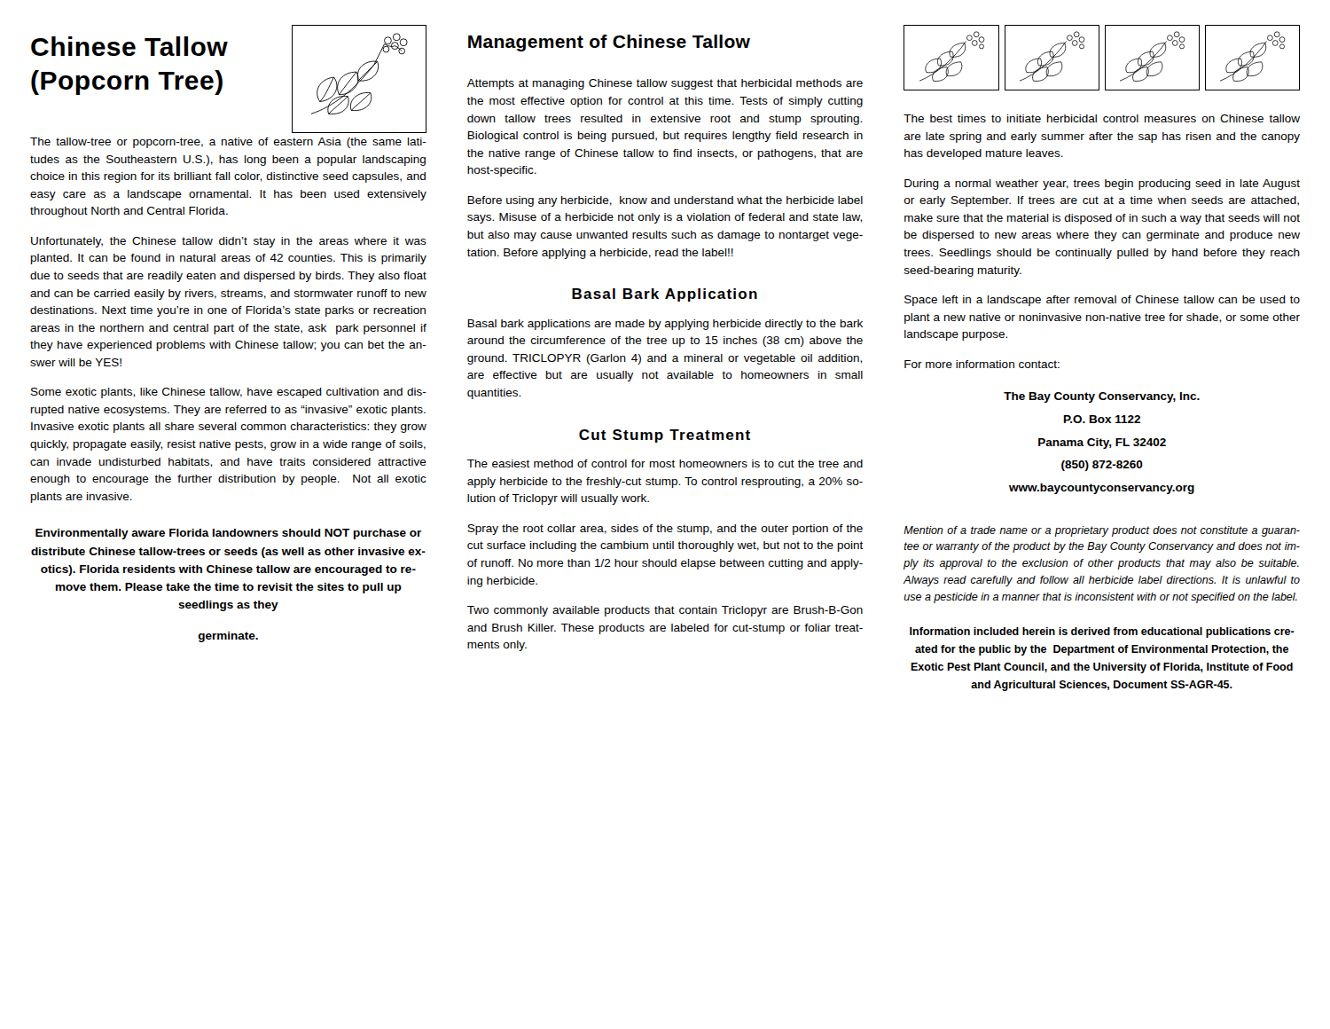Chinese Tallow(Popcorn Tree)
The tallow-tree or popcorn-tree, a native of eastern Asia (the same latitudes as the Southeastern U.S.), has long been a popular landscaping choice in this region for its brilliant fall color, distinctive seed capsules, and easy care as a landscape ornamental. It has been used extensively throughout North and Central Florida.
Unfortunately, the Chinese tallow didn’t stay in the areas where it was planted. It can be found in natural areas of 42 counties. This is primarily due to seeds that are readily eaten and dispersed by birds. They also float and can be carried easily by rivers, streams, and stormwater runoff to new destinations. Next time you’re in one of Florida’s state parks or recreation areas in the northern and central part of the state, ask park personnel if they have experienced problems with Chinese tallow; you can bet the answer will be YES!
Some exotic plants, like Chinese tallow, have escaped cultivation and disrupted native ecosystems. They are referred to as “invasive” exotic plants. Invasive exotic plants all share several common characteristics: they grow quickly, propagate easily, resist native pests, grow in a wide range of soils, can invade undisturbed habitats, and have traits considered attractive enough to encourage the further distribution by people. Not all exotic plants are invasive.
Environmentally aware Florida landowners should NOT purchase or distribute Chinese tallow-trees or seeds (as well as other invasive exotics). Florida residents with Chinese tallow are encouraged to remove them. Please take the time to revisit the sites to pull up seedlings as they germinate.
Management of Chinese Tallow
Attempts at managing Chinese tallow suggest that herbicidal methods are the most effective option for control at this time. Tests of simply cutting down tallow trees resulted in extensive root and stump sprouting. Biological control is being pursued, but requires lengthy field research in the native range of Chinese tallow to find insects, or pathogens, that are host-specific.
Before using any herbicide, know and understand what the herbicide label says. Misuse of a herbicide not only is a violation of federal and state law, but also may cause unwanted results such as damage to nontarget vegetation. Before applying a herbicide, read the label!!
Basal Bark Application
Basal bark applications are made by applying herbicide directly to the bark around the circumference of the tree up to 15 inches (38 cm) above the ground. TRICLOPYR (Garlon 4) and a mineral or vegetable oil addition, are effective but are usually not available to homeowners in small quantities.
Cut Stump Treatment
The easiest method of control for most homeowners is to cut the tree and apply herbicide to the freshly-cut stump. To control resprouting, a 20% solution of Triclopyr will usually work.
Spray the root collar area, sides of the stump, and the outer portion of the cut surface including the cambium until thoroughly wet, but not to the point of runoff. No more than 1/2 hour should elapse between cutting and applying herbicide.
Two commonly available products that contain Triclopyr are Brush-B-Gon and Brush Killer. These products are labeled for cut-stump or foliar treatments only.
The best times to initiate herbicidal control measures on Chinese tallow are late spring and early summer after the sap has risen and the canopy has developed mature leaves.
During a normal weather year, trees begin producing seed in late August or early September. If trees are cut at a time when seeds are attached, make sure that the material is disposed of in such a way that seeds will not be dispersed to new areas where they can germinate and produce new trees. Seedlings should be continually pulled by hand before they reach seed-bearing maturity.
Space left in a landscape after removal of Chinese tallow can be used to plant a new native or noninvasive non-native tree for shade, or some other landscape purpose.
For more information contact:
The Bay County Conservancy, Inc.
P.O. Box 1122
Panama City, FL 32402
(850) 872-8260
www.baycountyconservancy.org
Mention of a trade name or a proprietary product does not constitute a guarantee or warranty of the product by the Bay County Conservancy and does not imply its approval to the exclusion of other products that may also be suitable. Always read carefully and follow all herbicide label directions. It is unlawful to use a pesticide in a manner that is inconsistent with or not specified on the label.
Information included herein is derived from educational publications created for the public by the Department of Environmental Protection, the Exotic Pest Plant Council, and the University of Florida, Institute of Food and Agricultural Sciences, Document SS-AGR-45.